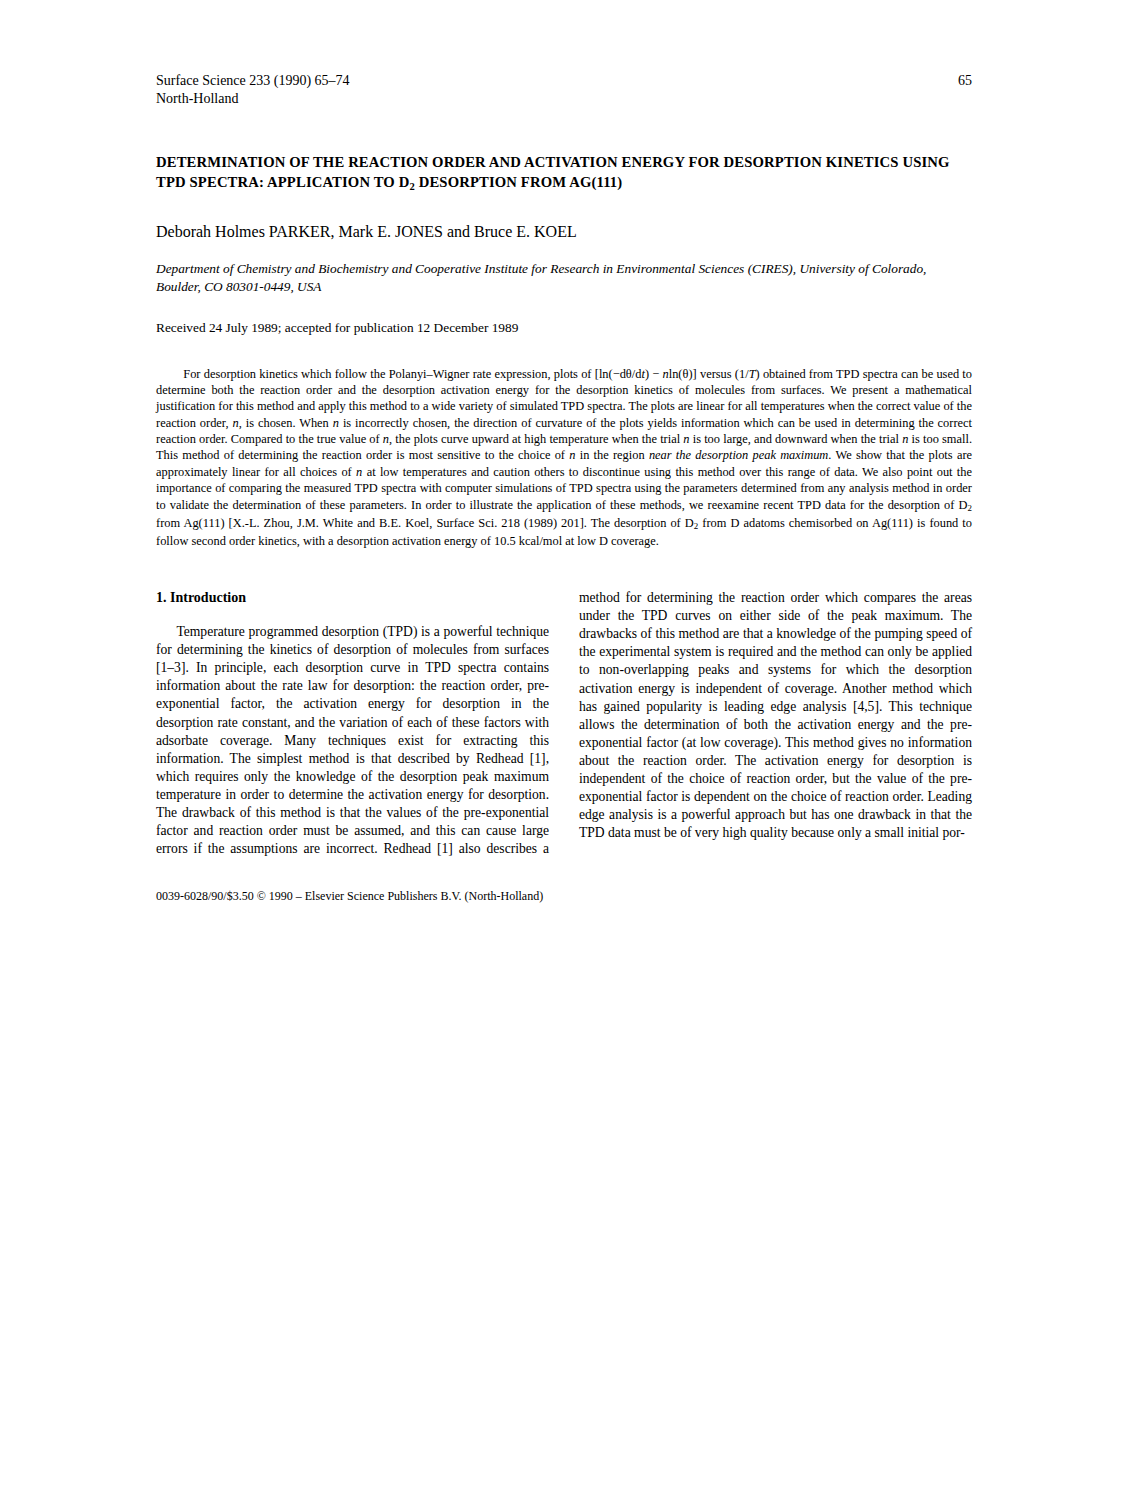Surface Science 233 (1990) 65–74
North-Holland
65
Determination of the reaction order and activation energy for desorption kinetics using TPD spectra: application to D2 desorption from Ag(111)
Deborah Holmes PARKER, Mark E. JONES and Bruce E. KOEL
Department of Chemistry and Biochemistry and Cooperative Institute for Research in Environmental Sciences (CIRES), University of Colorado, Boulder, CO 80301-0449, USA
Received 24 July 1989; accepted for publication 12 December 1989
For desorption kinetics which follow the Polanyi–Wigner rate expression, plots of [ln(−dθ/dt) − nln(θ)] versus (1/T) obtained from TPD spectra can be used to determine both the reaction order and the desorption activation energy for the desorption kinetics of molecules from surfaces. We present a mathematical justification for this method and apply this method to a wide variety of simulated TPD spectra. The plots are linear for all temperatures when the correct value of the reaction order, n, is chosen. When n is incorrectly chosen, the direction of curvature of the plots yields information which can be used in determining the correct reaction order. Compared to the true value of n, the plots curve upward at high temperature when the trial n is too large, and downward when the trial n is too small. This method of determining the reaction order is most sensitive to the choice of n in the region near the desorption peak maximum. We show that the plots are approximately linear for all choices of n at low temperatures and caution others to discontinue using this method over this range of data. We also point out the importance of comparing the measured TPD spectra with computer simulations of TPD spectra using the parameters determined from any analysis method in order to validate the determination of these parameters. In order to illustrate the application of these methods, we reexamine recent TPD data for the desorption of D2 from Ag(111) [X.-L. Zhou, J.M. White and B.E. Koel, Surface Sci. 218 (1989) 201]. The desorption of D2 from D adatoms chemisorbed on Ag(111) is found to follow second order kinetics, with a desorption activation energy of 10.5 kcal/mol at low D coverage.
1. Introduction
Temperature programmed desorption (TPD) is a powerful technique for determining the kinetics of desorption of molecules from surfaces [1–3]. In principle, each desorption curve in TPD spectra contains information about the rate law for desorption: the reaction order, pre-exponential factor, the activation energy for desorption in the desorption rate constant, and the variation of each of these factors with adsorbate coverage. Many techniques exist for extracting this information. The simplest method is that described by Redhead [1], which requires only the knowledge of the desorption peak maximum temperature in order to determine the activation energy for desorption. The drawback of this method is that the values of the pre-exponential factor and reaction order must be assumed, and this can cause large errors if the assumptions are incorrect. Redhead [1] also describes a method for determining the reaction order which compares the areas under the TPD curves on either side of the peak maximum. The drawbacks of this method are that a knowledge of the pumping speed of the experimental system is required and the method can only be applied to non-overlapping peaks and systems for which the desorption activation energy is independent of coverage. Another method which has gained popularity is leading edge analysis [4,5]. This technique allows the determination of both the activation energy and the pre-exponential factor (at low coverage). This method gives no information about the reaction order. The activation energy for desorption is independent of the choice of reaction order, but the value of the pre-exponential factor is dependent on the choice of reaction order. Leading edge analysis is a powerful approach but has one drawback in that the TPD data must be of very high quality because only a small initial por-
0039-6028/90/$3.50 © 1990 – Elsevier Science Publishers B.V. (North-Holland)